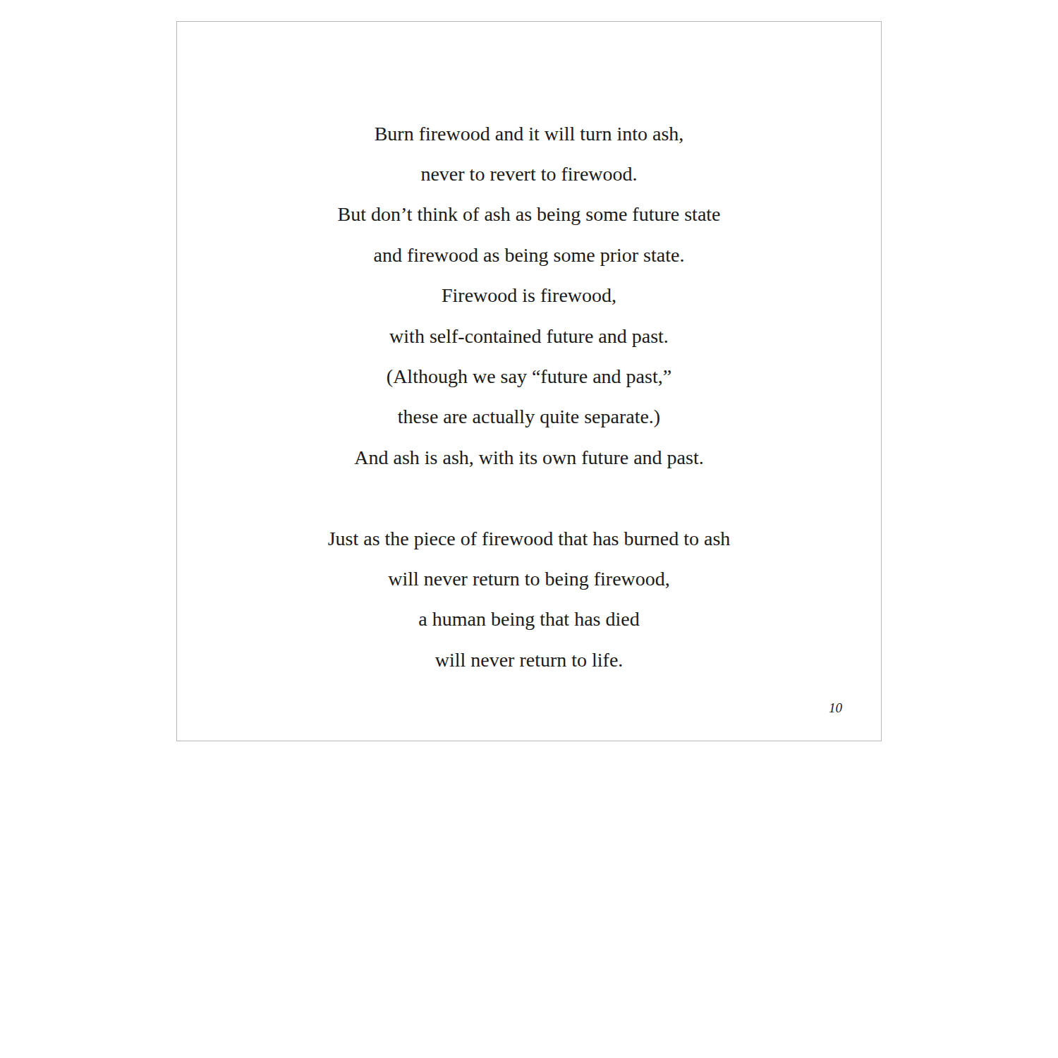Burn firewood and it will turn into ash,
never to revert to firewood.
But don’t think of ash as being some future state
and firewood as being some prior state.
Firewood is firewood,
with self-contained future and past.
(Although we say “future and past,”
these are actually quite separate.)
And ash is ash, with its own future and past.
Just as the piece of firewood that has burned to ash
will never return to being firewood,
a human being that has died
will never return to life.
10